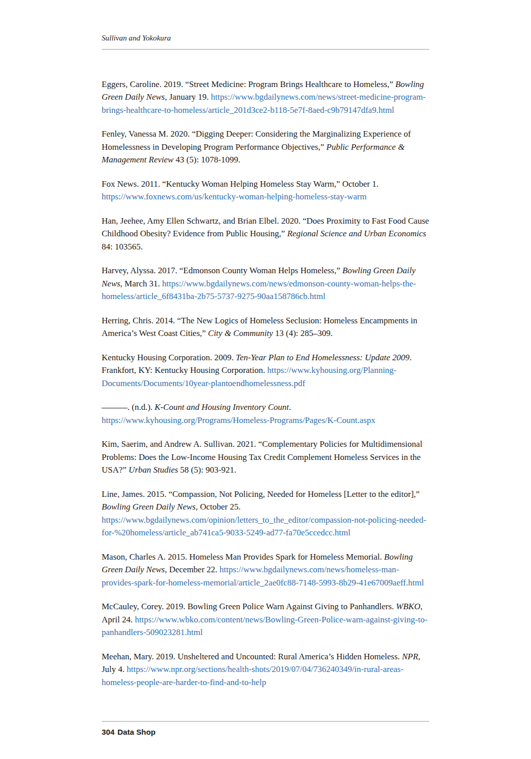Sullivan and Yokokura
Eggers, Caroline. 2019. “Street Medicine: Program Brings Healthcare to Homeless,” Bowling Green Daily News, January 19. https://www.bgdailynews.com/news/street-medicine-program-brings-healthcare-to-homeless/article_201d3ce2-b118-5e7f-8aed-c9b79147dfa9.html
Fenley, Vanessa M. 2020. “Digging Deeper: Considering the Marginalizing Experience of Homelessness in Developing Program Performance Objectives,” Public Performance & Management Review 43 (5): 1078-1099.
Fox News. 2011. “Kentucky Woman Helping Homeless Stay Warm,” October 1. https://www.foxnews.com/us/kentucky-woman-helping-homeless-stay-warm
Han, Jeehee, Amy Ellen Schwartz, and Brian Elbel. 2020. “Does Proximity to Fast Food Cause Childhood Obesity? Evidence from Public Housing,” Regional Science and Urban Economics 84: 103565.
Harvey, Alyssa. 2017. “Edmonson County Woman Helps Homeless,” Bowling Green Daily News, March 31. https://www.bgdailynews.com/news/edmonson-county-woman-helps-the-homeless/article_6f8431ba-2b75-5737-9275-90aa158786cb.html
Herring, Chris. 2014. “The New Logics of Homeless Seclusion: Homeless Encampments in America’s West Coast Cities,” City & Community 13 (4): 285–309.
Kentucky Housing Corporation. 2009. Ten-Year Plan to End Homelessness: Update 2009. Frankfort, KY: Kentucky Housing Corporation. https://www.kyhousing.org/Planning-Documents/Documents/10year-plantoendhomelessness.pdf
———. (n.d.). K-Count and Housing Inventory Count. https://www.kyhousing.org/Programs/Homeless-Programs/Pages/K-Count.aspx
Kim, Saerim, and Andrew A. Sullivan. 2021. “Complementary Policies for Multidimensional Problems: Does the Low-Income Housing Tax Credit Complement Homeless Services in the USA?” Urban Studies 58 (5): 903-921.
Line, James. 2015. “Compassion, Not Policing, Needed for Homeless [Letter to the editor],” Bowling Green Daily News, October 25. https://www.bgdailynews.com/opinion/letters_to_the_editor/compassion-not-policing-needed-for-%20homeless/article_ab741ca5-9033-5249-ad77-fa70e5ccedcc.html
Mason, Charles A. 2015. Homeless Man Provides Spark for Homeless Memorial. Bowling Green Daily News, December 22. https://www.bgdailynews.com/news/homeless-man-provides-spark-for-homeless-memorial/article_2ae0fc88-7148-5993-8b29-41e67009aeff.html
McCauley, Corey. 2019. Bowling Green Police Warn Against Giving to Panhandlers. WBKO, April 24. https://www.wbko.com/content/news/Bowling-Green-Police-warn-against-giving-to-panhandlers-509023281.html
Meehan, Mary. 2019. Unsheltered and Uncounted: Rural America’s Hidden Homeless. NPR, July 4. https://www.npr.org/sections/health-shots/2019/07/04/736240349/in-rural-areas-homeless-people-are-harder-to-find-and-to-help
304 Data Shop